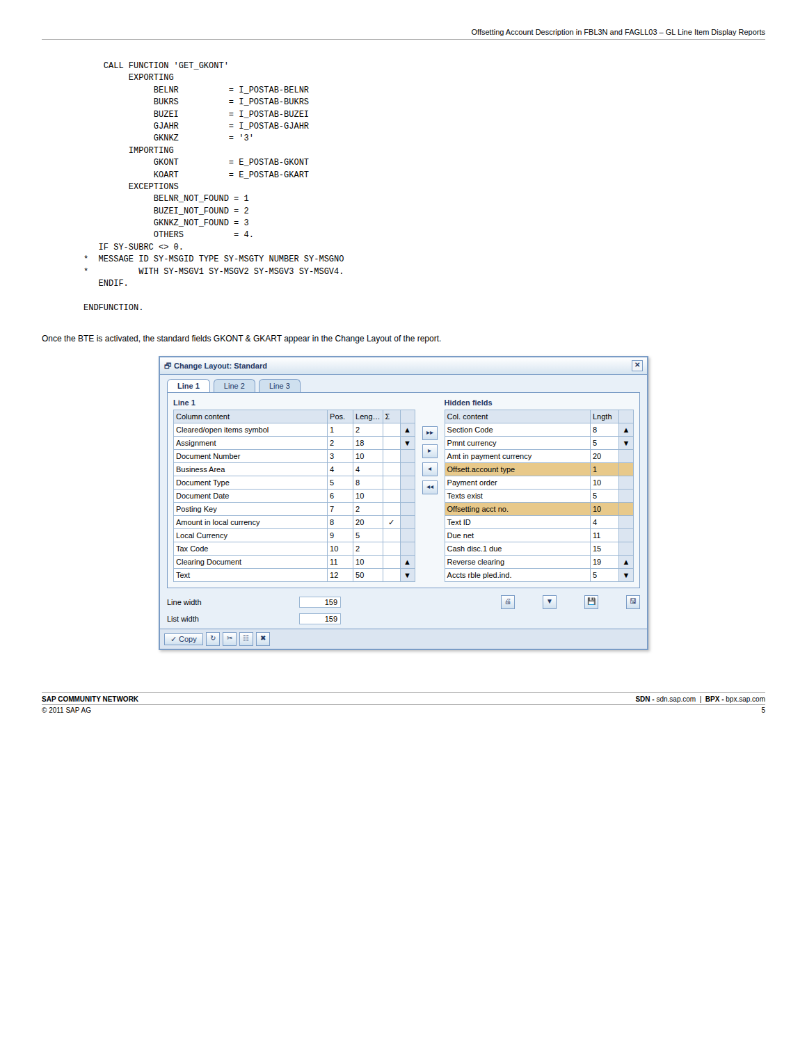Offsetting Account Description in FBL3N and FAGLL03 – GL Line Item Display Reports
    CALL FUNCTION 'GET_GKONT'
         EXPORTING
              BELNR          = I_POSTAB-BELNR
              BUKRS          = I_POSTAB-BUKRS
              BUZEI          = I_POSTAB-BUZEI
              GJAHR          = I_POSTAB-GJAHR
              GKNKZ          = '3'
         IMPORTING
              GKONT          = E_POSTAB-GKONT
              KOART          = E_POSTAB-GKART
         EXCEPTIONS
              BELNR_NOT_FOUND = 1
              BUZEI_NOT_FOUND = 2
              GKNKZ_NOT_FOUND = 3
              OTHERS          = 4.
   IF SY-SUBRC <> 0.
*  MESSAGE ID SY-MSGID TYPE SY-MSGTY NUMBER SY-MSGNO
*          WITH SY-MSGV1 SY-MSGV2 SY-MSGV3 SY-MSGV4.
   ENDIF.

ENDFUNCTION.
Once the BTE is activated, the standard fields GKONT & GKART appear in the Change Layout of the report.
🗗 Change Layout: Standard ✕
Line 1 Line 2 Line 3
Line 1
| Column content | Pos. | Leng… | Σ | |
| --- | --- | --- | --- | --- |
| Cleared/open items symbol | 1 | 2 | | ▲ |
| Assignment | 2 | 18 | | ▼ |
| Document Number | 3 | 10 | | |
| Business Area | 4 | 4 | | |
| Document Type | 5 | 8 | | |
| Document Date | 6 | 10 | | |
| Posting Key | 7 | 2 | | |
| Amount in local currency | 8 | 20 | ✓ | |
| Local Currency | 9 | 5 | | |
| Tax Code | 10 | 2 | | |
| Clearing Document | 11 | 10 | | ▲ |
| Text | 12 | 50 | | ▼ |
▸▸
▸
◂
◂◂
Hidden fields
| Col. content | Lngth | |
| --- | --- | --- |
| Section Code | 8 | ▲ |
| Pmnt currency | 5 | ▼ |
| Amt in payment currency | 20 | |
| Offsett.account type | 1 | |
| Payment order | 10 | |
| Texts exist | 5 | |
| Offsetting acct no. | 10 | |
| Text ID | 4 | |
| Due net | 11 | |
| Cash disc.1 due | 15 | |
| Reverse clearing | 19 | ▲ |
| Accts rble pled.ind. | 5 | ▼ |
Line width 159 🖨 ▼ 💾 🖫
List width 159
✓ Copy ↻ ✂ ☷ ✖
SAP COMMUNITY NETWORK
SDN - sdn.sap.com | BPX - bpx.sap.com
© 2011 SAP AG
5